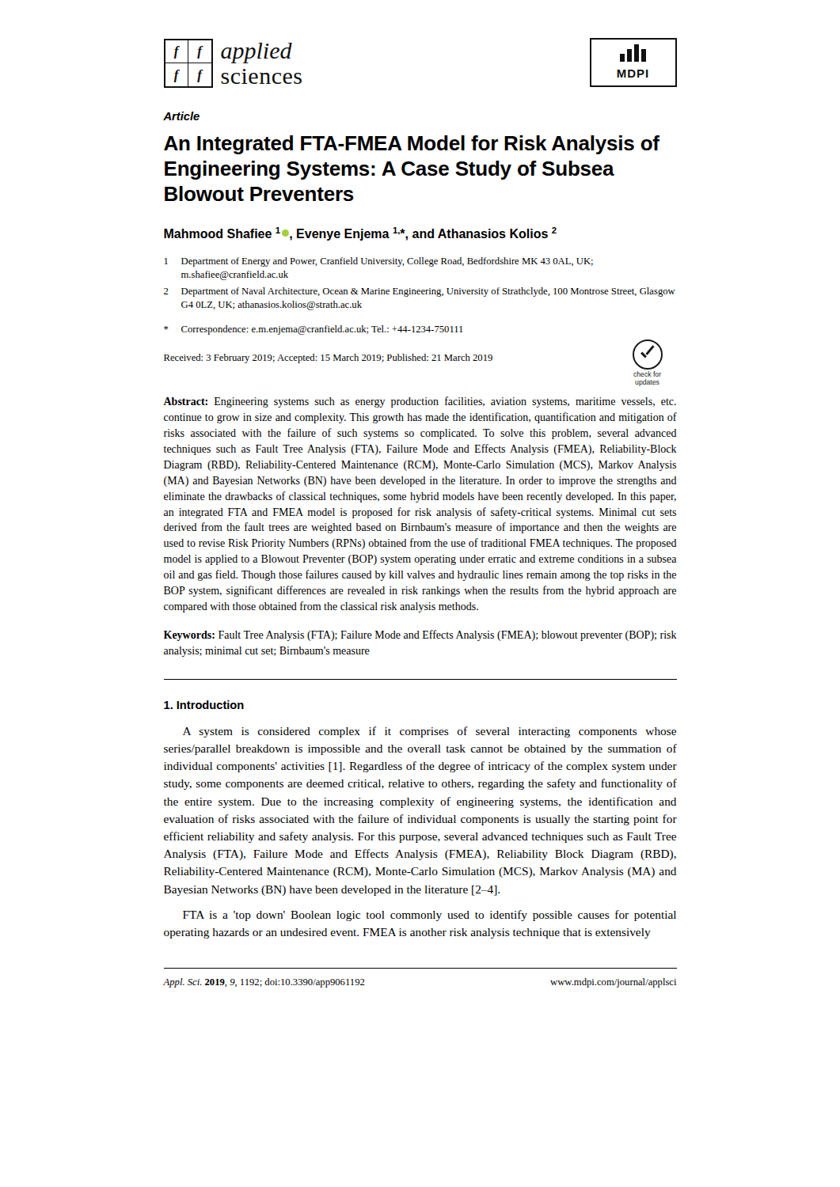ffff
applied sciences
MDPI
Article
An Integrated FTA-FMEA Model for Risk Analysis of Engineering Systems: A Case Study of Subsea Blowout Preventers
Mahmood Shafiee 1 , Evenye Enjema 1,*, and Athanasios Kolios 2
1 Department of Energy and Power, Cranfield University, College Road, Bedfordshire MK 43 0AL, UK; m.shafiee@cranfield.ac.uk
2 Department of Naval Architecture, Ocean & Marine Engineering, University of Strathclyde, 100 Montrose Street, Glasgow G4 0LZ, UK; athanasios.kolios@strath.ac.uk
*Correspondence: e.m.enjema@cranfield.ac.uk; Tel.: +44-1234-750111
check for
updates
Received: 3 February 2019; Accepted: 15 March 2019; Published: 21 March 2019
Abstract: Engineering systems such as energy production facilities, aviation systems, maritime vessels, etc. continue to grow in size and complexity. This growth has made the identification, quantification and mitigation of risks associated with the failure of such systems so complicated. To solve this problem, several advanced techniques such as Fault Tree Analysis (FTA), Failure Mode and Effects Analysis (FMEA), Reliability-Block Diagram (RBD), Reliability-Centered Maintenance (RCM), Monte-Carlo Simulation (MCS), Markov Analysis (MA) and Bayesian Networks (BN) have been developed in the literature. In order to improve the strengths and eliminate the drawbacks of classical techniques, some hybrid models have been recently developed. In this paper, an integrated FTA and FMEA model is proposed for risk analysis of safety-critical systems. Minimal cut sets derived from the fault trees are weighted based on Birnbaum's measure of importance and then the weights are used to revise Risk Priority Numbers (RPNs) obtained from the use of traditional FMEA techniques. The proposed model is applied to a Blowout Preventer (BOP) system operating under erratic and extreme conditions in a subsea oil and gas field. Though those failures caused by kill valves and hydraulic lines remain among the top risks in the BOP system, significant differences are revealed in risk rankings when the results from the hybrid approach are compared with those obtained from the classical risk analysis methods.
Keywords: Fault Tree Analysis (FTA); Failure Mode and Effects Analysis (FMEA); blowout preventer (BOP); risk analysis; minimal cut set; Birnbaum's measure
1. Introduction
A system is considered complex if it comprises of several interacting components whose series/parallel breakdown is impossible and the overall task cannot be obtained by the summation of individual components' activities [1]. Regardless of the degree of intricacy of the complex system under study, some components are deemed critical, relative to others, regarding the safety and functionality of the entire system. Due to the increasing complexity of engineering systems, the identification and evaluation of risks associated with the failure of individual components is usually the starting point for efficient reliability and safety analysis. For this purpose, several advanced techniques such as Fault Tree Analysis (FTA), Failure Mode and Effects Analysis (FMEA), Reliability Block Diagram (RBD), Reliability-Centered Maintenance (RCM), Monte-Carlo Simulation (MCS), Markov Analysis (MA) and Bayesian Networks (BN) have been developed in the literature [2–4].
FTA is a 'top down' Boolean logic tool commonly used to identify possible causes for potential operating hazards or an undesired event. FMEA is another risk analysis technique that is extensively
Appl. Sci. 2019, 9, 1192; doi:10.3390/app9061192
www.mdpi.com/journal/applsci